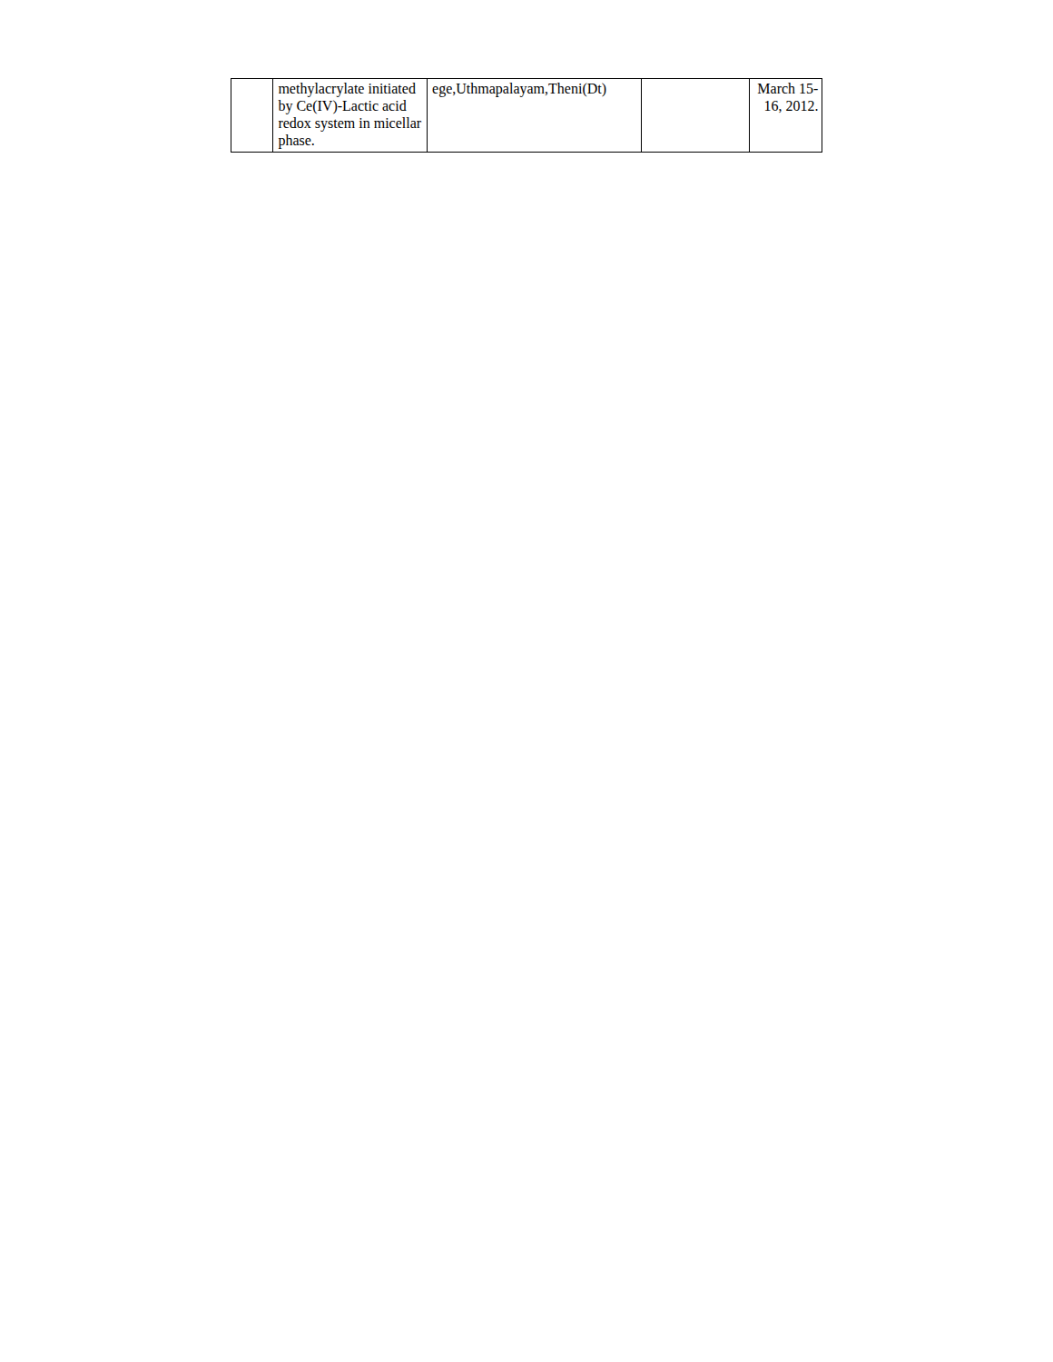| | methylacrylate initiated by Ce(IV)-Lactic acid redox system in micellar phase. | ege,Uthmapalayam,Theni(Dt) | | March 15-16, 2012. |